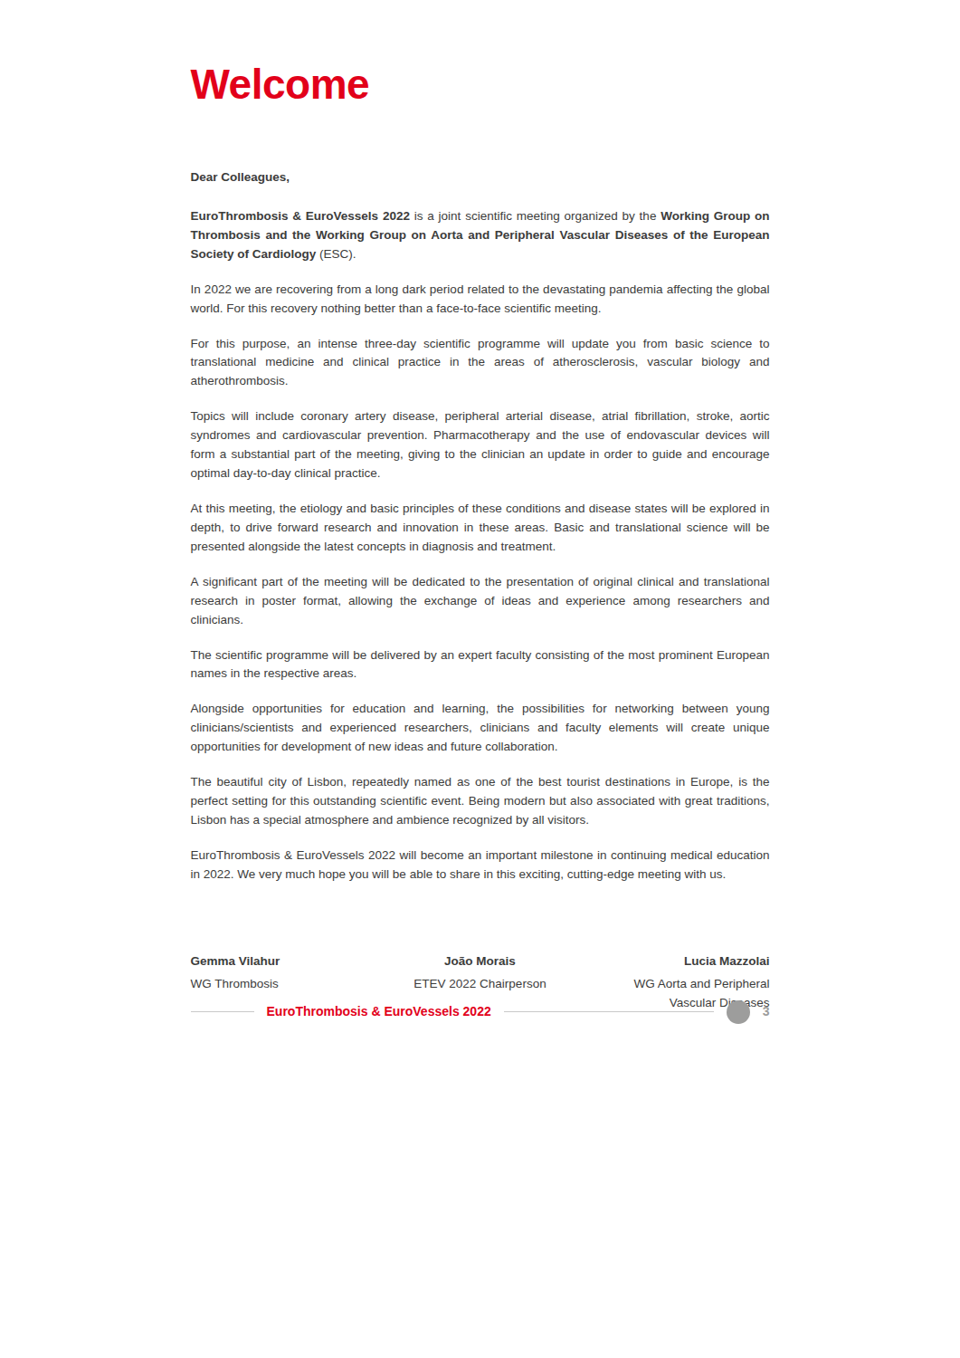Welcome
Dear Colleagues,
EuroThrombosis & EuroVessels 2022 is a joint scientific meeting organized by the Working Group on Thrombosis and the Working Group on Aorta and Peripheral Vascular Diseases of the European Society of Cardiology (ESC).
In 2022 we are recovering from a long dark period related to the devastating pandemia affecting the global world. For this recovery nothing better than a face-to-face scientific meeting.
For this purpose, an intense three-day scientific programme will update you from basic science to translational medicine and clinical practice in the areas of atherosclerosis, vascular biology and atherothrombosis.
Topics will include coronary artery disease, peripheral arterial disease, atrial fibrillation, stroke, aortic syndromes and cardiovascular prevention. Pharmacotherapy and the use of endovascular devices will form a substantial part of the meeting, giving to the clinician an update in order to guide and encourage optimal day-to-day clinical practice.
At this meeting, the etiology and basic principles of these conditions and disease states will be explored in depth, to drive forward research and innovation in these areas. Basic and translational science will be presented alongside the latest concepts in diagnosis and treatment.
A significant part of the meeting will be dedicated to the presentation of original clinical and translational research in poster format, allowing the exchange of ideas and experience among researchers and clinicians.
The scientific programme will be delivered by an expert faculty consisting of the most prominent European names in the respective areas.
Alongside opportunities for education and learning, the possibilities for networking between young clinicians/scientists and experienced researchers, clinicians and faculty elements will create unique opportunities for development of new ideas and future collaboration.
The beautiful city of Lisbon, repeatedly named as one of the best tourist destinations in Europe, is the perfect setting for this outstanding scientific event. Being modern but also associated with great traditions, Lisbon has a special atmosphere and ambience recognized by all visitors.
EuroThrombosis & EuroVessels 2022 will become an important milestone in continuing medical education in 2022. We very much hope you will be able to share in this exciting, cutting-edge meeting with us.
| Gemma Vilahur | João Morais | Lucia Mazzolai |
| WG Thrombosis | ETEV 2022 Chairperson | WG Aorta and Peripheral Vascular Diseases |
EuroThrombosis & EuroVessels 2022
3